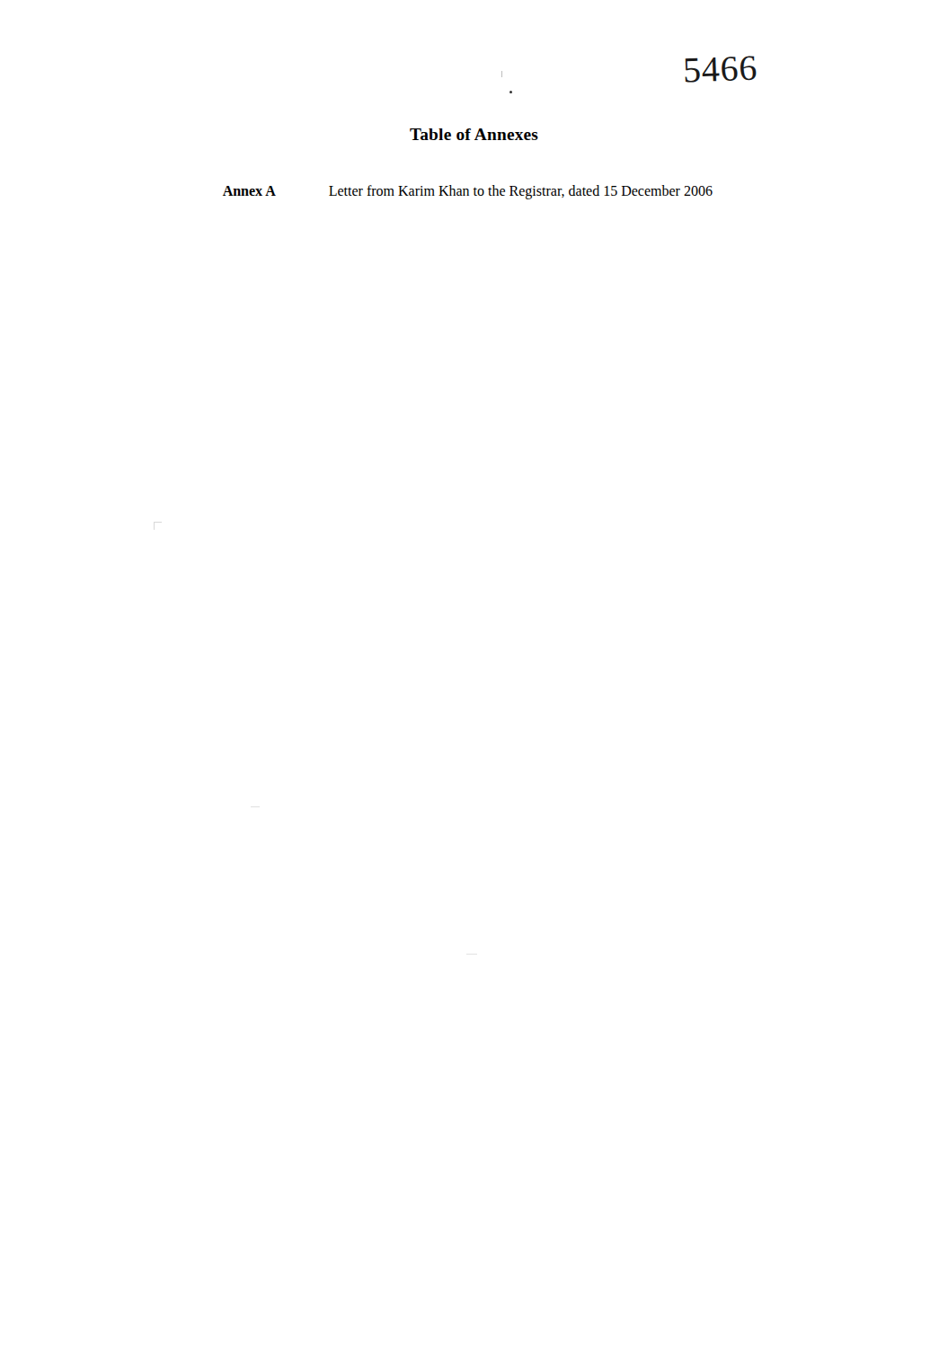5466
Table of Annexes
Annex A
Letter from Karim Khan to the Registrar, dated 15 December 2006